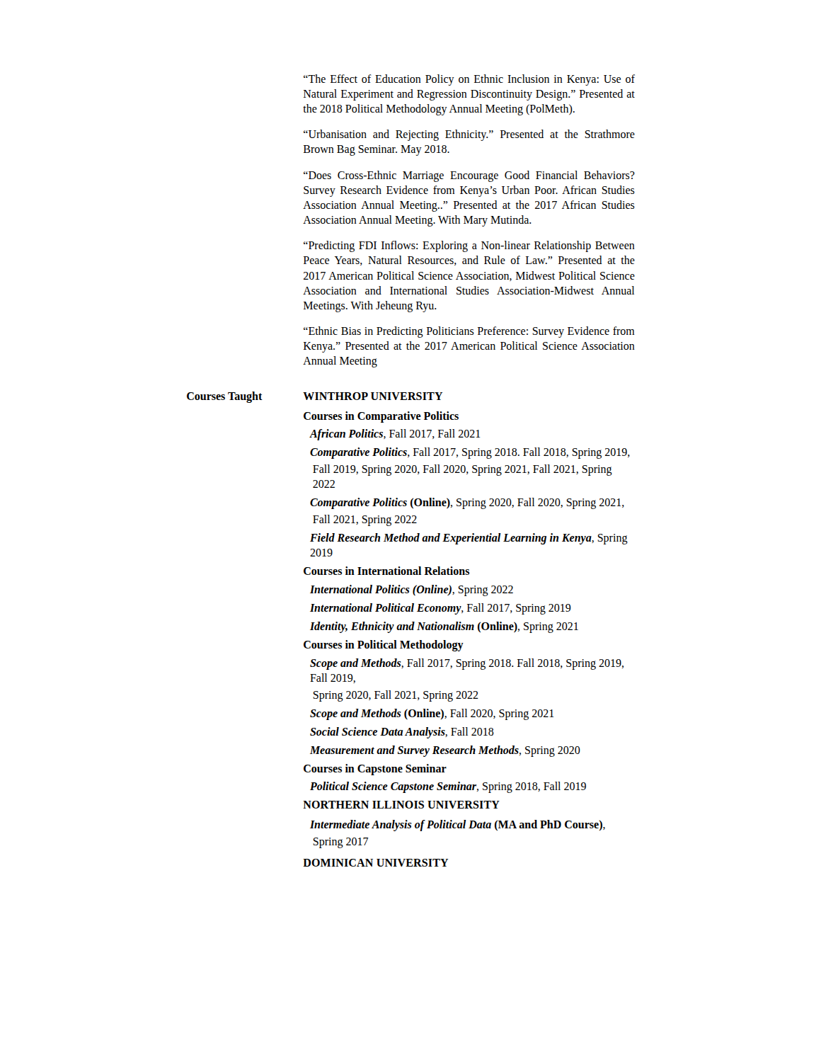“The Effect of Education Policy on Ethnic Inclusion in Kenya: Use of Natural Experiment and Regression Discontinuity Design.” Presented at the 2018 Political Methodology Annual Meeting (PolMeth).
“Urbanisation and Rejecting Ethnicity.” Presented at the Strathmore Brown Bag Seminar. May 2018.
“Does Cross-Ethnic Marriage Encourage Good Financial Behaviors? Survey Research Evidence from Kenya’s Urban Poor. African Studies Association Annual Meeting..” Presented at the 2017 African Studies Association Annual Meeting. With Mary Mutinda.
“Predicting FDI Inflows: Exploring a Non-linear Relationship Between Peace Years, Natural Resources, and Rule of Law.” Presented at the 2017 American Political Science Association, Midwest Political Science Association and International Studies Association-Midwest Annual Meetings. With Jeheung Ryu.
“Ethnic Bias in Predicting Politicians Preference: Survey Evidence from Kenya.” Presented at the 2017 American Political Science Association Annual Meeting
Courses Taught
WINTHROP UNIVERSITY
Courses in Comparative Politics
African Politics, Fall 2017, Fall 2021
Comparative Politics, Fall 2017, Spring 2018. Fall 2018, Spring 2019,
Fall 2019, Spring 2020, Fall 2020, Spring 2021, Fall 2021, Spring 2022
Comparative Politics (Online), Spring 2020, Fall 2020, Spring 2021,
Fall 2021, Spring 2022
Field Research Method and Experiential Learning in Kenya, Spring 2019
Courses in International Relations
International Politics (Online), Spring 2022
International Political Economy, Fall 2017, Spring 2019
Identity, Ethnicity and Nationalism (Online), Spring 2021
Courses in Political Methodology
Scope and Methods, Fall 2017, Spring 2018. Fall 2018, Spring 2019, Fall 2019,
Spring 2020, Fall 2021, Spring 2022
Scope and Methods (Online), Fall 2020, Spring 2021
Social Science Data Analysis, Fall 2018
Measurement and Survey Research Methods, Spring 2020
Courses in Capstone Seminar
Political Science Capstone Seminar, Spring 2018, Fall 2019
NORTHERN ILLINOIS UNIVERSITY
Intermediate Analysis of Political Data (MA and PhD Course),
Spring 2017
DOMINICAN UNIVERSITY